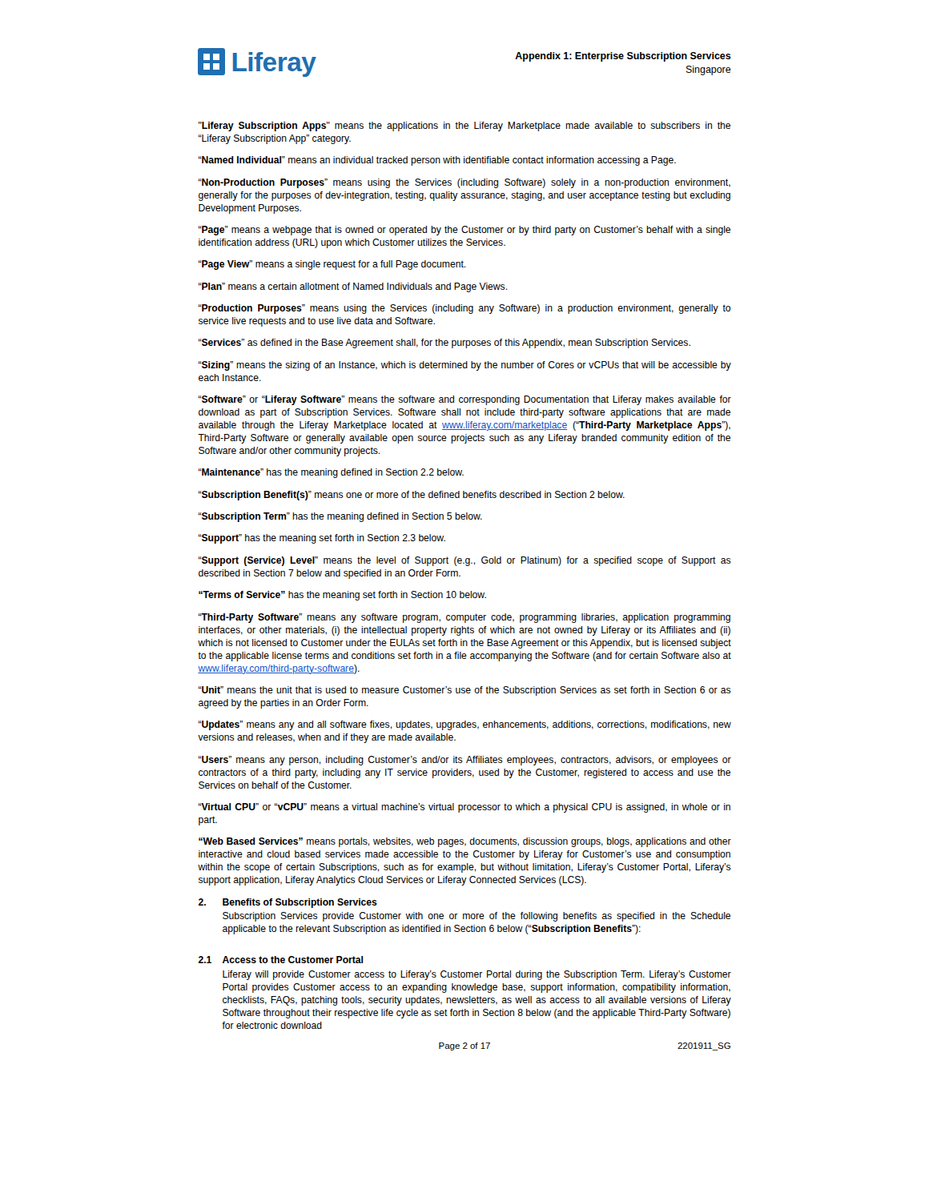Liferay
Appendix 1: Enterprise Subscription Services
Singapore
"Liferay Subscription Apps" means the applications in the Liferay Marketplace made available to subscribers in the “Liferay Subscription App” category.
“Named Individual” means an individual tracked person with identifiable contact information accessing a Page.
“Non-Production Purposes” means using the Services (including Software) solely in a non-production environment, generally for the purposes of dev-integration, testing, quality assurance, staging, and user acceptance testing but excluding Development Purposes.
“Page” means a webpage that is owned or operated by the Customer or by third party on Customer’s behalf with a single identification address (URL) upon which Customer utilizes the Services.
“Page View” means a single request for a full Page document.
“Plan” means a certain allotment of Named Individuals and Page Views.
“Production Purposes” means using the Services (including any Software) in a production environment, generally to service live requests and to use live data and Software.
“Services” as defined in the Base Agreement shall, for the purposes of this Appendix, mean Subscription Services.
“Sizing” means the sizing of an Instance, which is determined by the number of Cores or vCPUs that will be accessible by each Instance.
“Software” or “Liferay Software” means the software and corresponding Documentation that Liferay makes available for download as part of Subscription Services. Software shall not include third-party software applications that are made available through the Liferay Marketplace located at www.liferay.com/marketplace (“Third-Party Marketplace Apps”), Third-Party Software or generally available open source projects such as any Liferay branded community edition of the Software and/or other community projects.
“Maintenance” has the meaning defined in Section 2.2 below.
“Subscription Benefit(s)” means one or more of the defined benefits described in Section 2 below.
“Subscription Term” has the meaning defined in Section 5 below.
“Support” has the meaning set forth in Section 2.3 below.
“Support (Service) Level” means the level of Support (e.g., Gold or Platinum) for a specified scope of Support as described in Section 7 below and specified in an Order Form.
“Terms of Service” has the meaning set forth in Section 10 below.
“Third-Party Software” means any software program, computer code, programming libraries, application programming interfaces, or other materials, (i) the intellectual property rights of which are not owned by Liferay or its Affiliates and (ii) which is not licensed to Customer under the EULAs set forth in the Base Agreement or this Appendix, but is licensed subject to the applicable license terms and conditions set forth in a file accompanying the Software (and for certain Software also at www.liferay.com/third-party-software).
“Unit” means the unit that is used to measure Customer’s use of the Subscription Services as set forth in Section 6 or as agreed by the parties in an Order Form.
“Updates” means any and all software fixes, updates, upgrades, enhancements, additions, corrections, modifications, new versions and releases, when and if they are made available.
“Users” means any person, including Customer’s and/or its Affiliates employees, contractors, advisors, or employees or contractors of a third party, including any IT service providers, used by the Customer, registered to access and use the Services on behalf of the Customer.
“Virtual CPU” or “vCPU” means a virtual machine’s virtual processor to which a physical CPU is assigned, in whole or in part.
“Web Based Services” means portals, websites, web pages, documents, discussion groups, blogs, applications and other interactive and cloud based services made accessible to the Customer by Liferay for Customer’s use and consumption within the scope of certain Subscriptions, such as for example, but without limitation, Liferay’s Customer Portal, Liferay’s support application, Liferay Analytics Cloud Services or Liferay Connected Services (LCS).
2.
Benefits of Subscription Services
Subscription Services provide Customer with one or more of the following benefits as specified in the Schedule applicable to the relevant Subscription as identified in Section 6 below (“Subscription Benefits”):
2.1
Access to the Customer Portal
Liferay will provide Customer access to Liferay’s Customer Portal during the Subscription Term. Liferay’s Customer Portal provides Customer access to an expanding knowledge base, support information, compatibility information, checklists, FAQs, patching tools, security updates, newsletters, as well as access to all available versions of Liferay Software throughout their respective life cycle as set forth in Section 8 below (and the applicable Third-Party Software) for electronic download
Page 2 of 17
2201911_SG